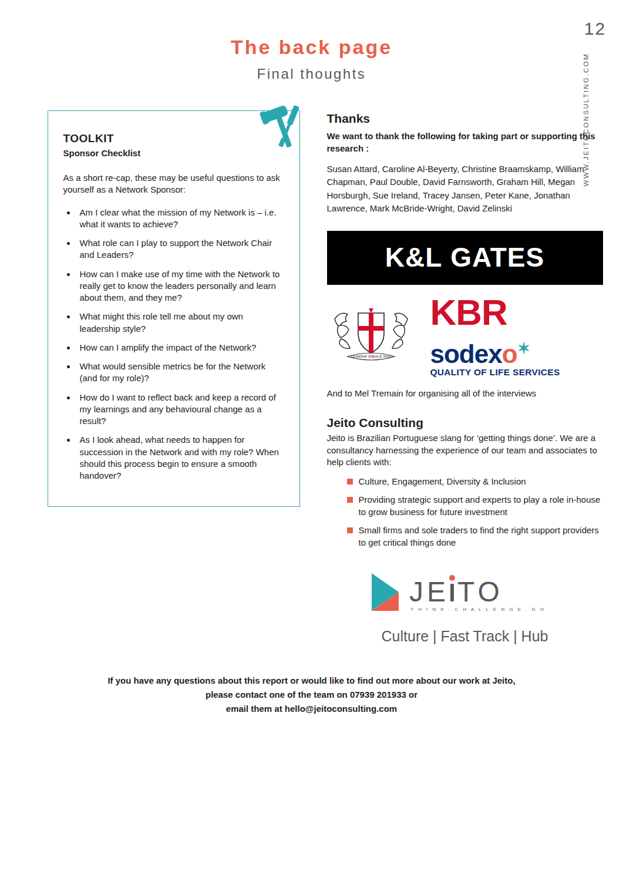12
WWW.JEITOCONSULTING.COM
The back page
Final thoughts
TOOLKIT
Sponsor Checklist
As a short re-cap, these may be useful questions to ask yourself as a Network Sponsor:
Am I clear what the mission of my Network is – i.e. what it wants to achieve?
What role can I play to support the Network Chair and Leaders?
How can I make use of my time with the Network to really get to know the leaders personally and learn about them, and they me?
What might this role tell me about my own leadership style?
How can I amplify the impact of the Network?
What would sensible metrics be for the Network (and for my role)?
How do I want to reflect back and keep a record of my learnings and any behavioural change as a result?
As I look ahead, what needs to happen for succession in the Network and with my role? When should this process begin to ensure a smooth handover?
Thanks
We want to thank the following for taking part or supporting this research :
Susan Attard, Caroline Al-Beyerty, Christine Braamskamp, William Chapman, Paul Double, David Farnsworth, Graham Hill, Megan Horsburgh, Sue Ireland, Tracey Jansen, Peter Kane, Jonathan Lawrence, Mark McBride-Wright, David Zelinski
K&L GATES
DOMINE DIRIGE NOS
KBR
sodexo✶
QUALITY OF LIFE SERVICES
And to Mel Tremain for organising all of the interviews
Jeito Consulting
Jeito is Brazilian Portuguese slang for ‘getting things done’. We are a consultancy harnessing the experience of our team and associates to help clients with:
Culture, Engagement, Diversity & Inclusion
Providing strategic support and experts to play a role in-house to grow business for future investment
Small firms and sole traders to find the right support providers to get critical things done
JE TO T H I N K . C H A L L E N G E . D O
Culture | Fast Track | Hub
If you have any questions about this report or would like to find out more about our work at Jeito,
please contact one of the team on 07939 201933 or
email them at hello@jeitoconsulting.com